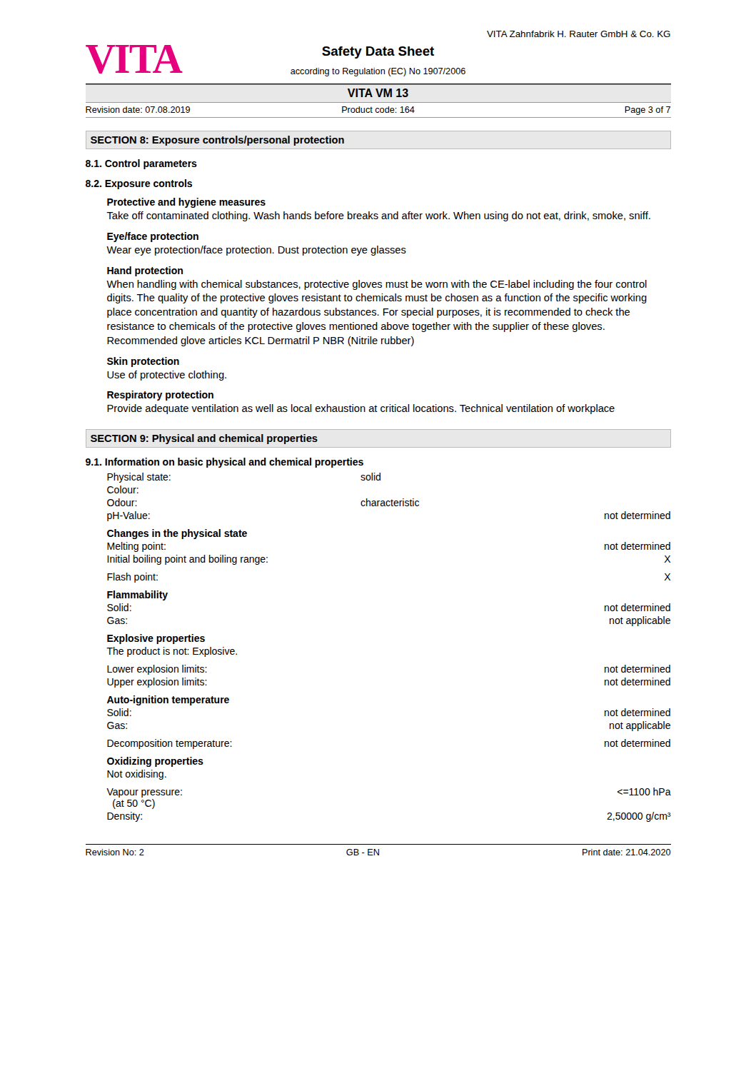VITA Zahnfabrik H. Rauter GmbH & Co. KG
VITA
Safety Data Sheet
according to Regulation (EC) No 1907/2006
VITA VM 13
Revision date: 07.08.2019 Product code: 164 Page 3 of 7
SECTION 8: Exposure controls/personal protection
8.1. Control parameters
8.2. Exposure controls
Protective and hygiene measures
Take off contaminated clothing. Wash hands before breaks and after work. When using do not eat, drink, smoke, sniff.
Eye/face protection
Wear eye protection/face protection. Dust protection eye glasses
Hand protection
When handling with chemical substances, protective gloves must be worn with the CE-label including the four control digits. The quality of the protective gloves resistant to chemicals must be chosen as a function of the specific working place concentration and quantity of hazardous substances. For special purposes, it is recommended to check the resistance to chemicals of the protective gloves mentioned above together with the supplier of these gloves. Recommended glove articles KCL Dermatril P NBR (Nitrile rubber)
Skin protection
Use of protective clothing.
Respiratory protection
Provide adequate ventilation as well as local exhaustion at critical locations. Technical ventilation of workplace
SECTION 9: Physical and chemical properties
9.1. Information on basic physical and chemical properties
| Physical state: | solid | |
| Colour: | | |
| Odour: | characteristic | |
| pH-Value: | | not determined |
| Changes in the physical state |
| Melting point: | | not determined |
| Initial boiling point and boiling range: | | X |
| Flash point: | | X |
| Flammability |
| Solid: | | not determined |
| Gas: | | not applicable |
| Explosive properties |
| The product is not: Explosive. | | |
| Lower explosion limits: | | not determined |
| Upper explosion limits: | | not determined |
| Auto-ignition temperature |
| Solid: | | not determined |
| Gas: | | not applicable |
| Decomposition temperature: | | not determined |
| Oxidizing properties |
| Not oxidising. | | |
| Vapour pressure: (at 50 °C) | | <=1100 hPa |
| Density: | | 2,50000 g/cm³ |
Revision No: 2 GB - EN Print date: 21.04.2020